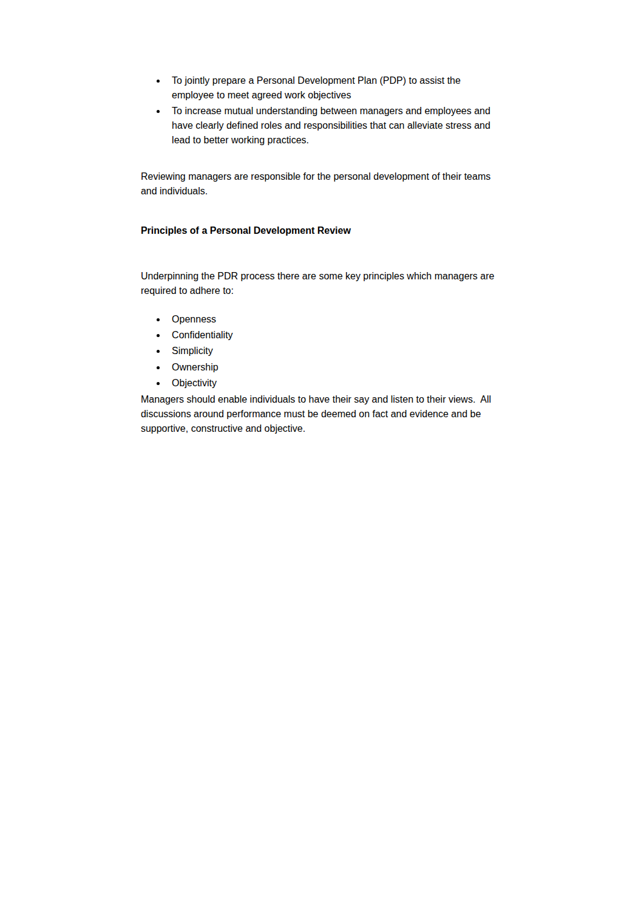To jointly prepare a Personal Development Plan (PDP) to assist the employee to meet agreed work objectives
To increase mutual understanding between managers and employees and have clearly defined roles and responsibilities that can alleviate stress and lead to better working practices.
Reviewing managers are responsible for the personal development of their teams and individuals.
Principles of a Personal Development Review
Underpinning the PDR process there are some key principles which managers are required to adhere to:
Openness
Confidentiality
Simplicity
Ownership
Objectivity
Managers should enable individuals to have their say and listen to their views. All discussions around performance must be deemed on fact and evidence and be supportive, constructive and objective.